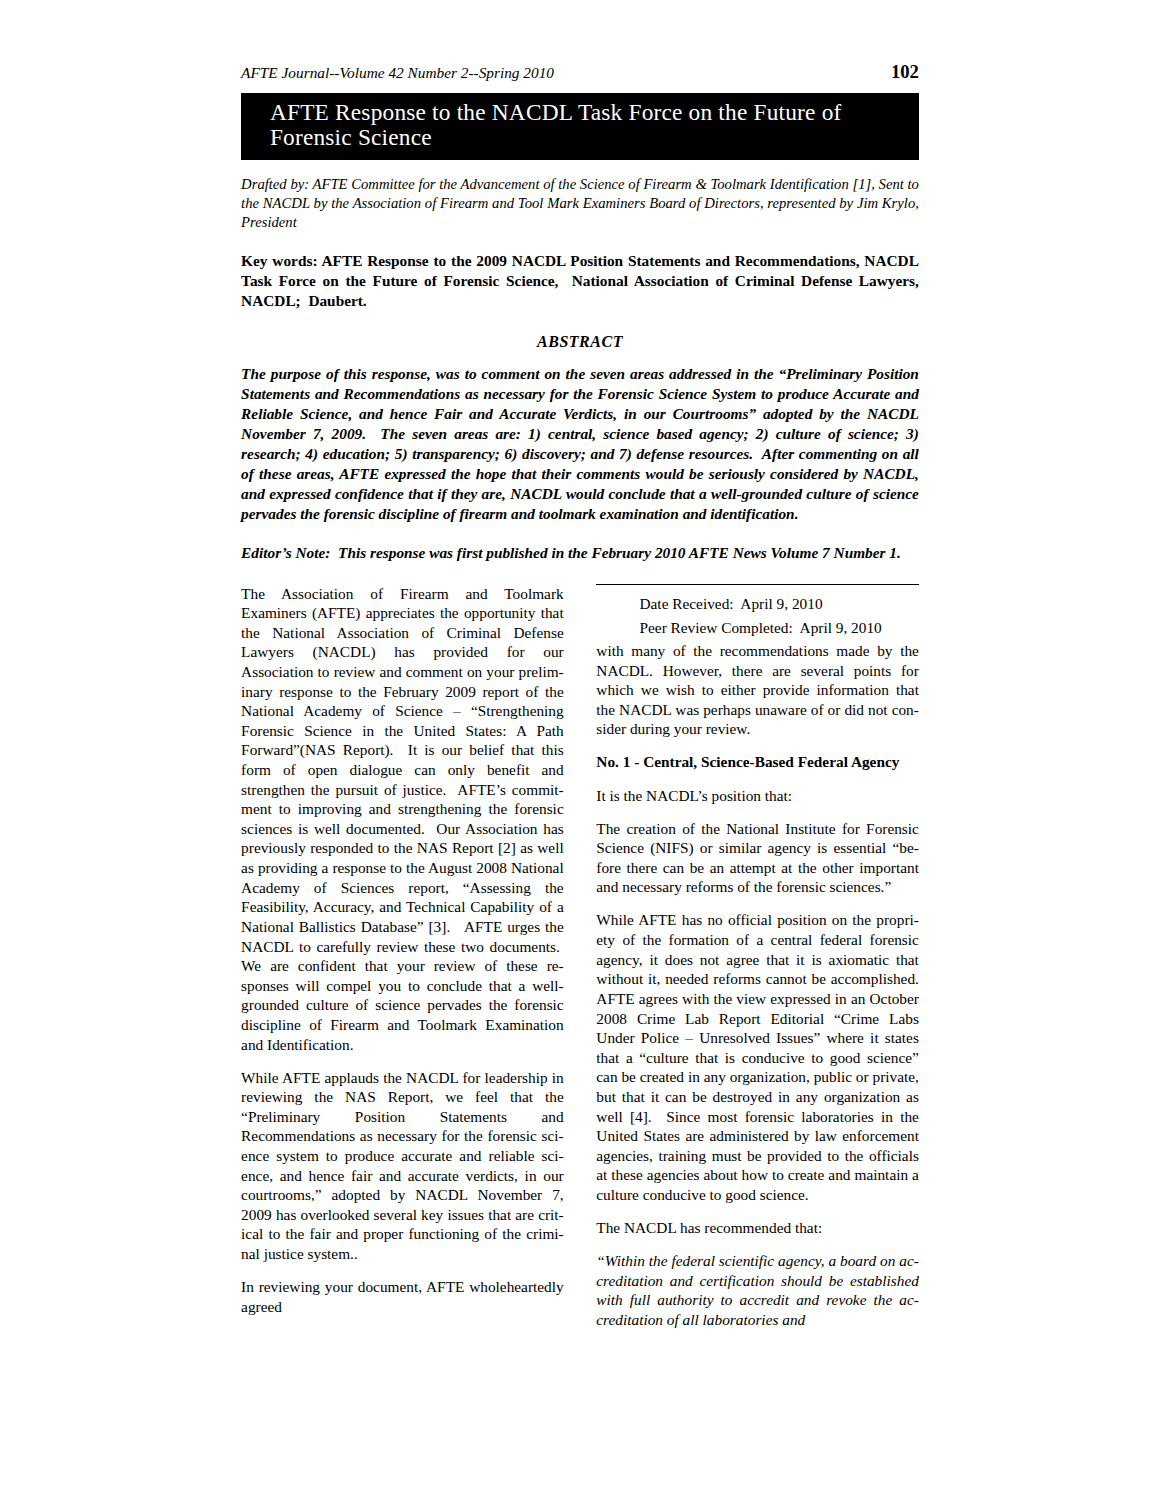AFTE Journal--Volume 42 Number 2--Spring 2010 102
AFTE Response to the NACDL Task Force on the Future of Forensic Science
Drafted by: AFTE Committee for the Advancement of the Science of Firearm & Toolmark Identification [1], Sent to the NACDL by the Association of Firearm and Tool Mark Examiners Board of Directors, represented by Jim Krylo, President
Key words: AFTE Response to the 2009 NACDL Position Statements and Recommendations, NACDL Task Force on the Future of Forensic Science, National Association of Criminal Defense Lawyers, NACDL; Daubert.
ABSTRACT
The purpose of this response, was to comment on the seven areas addressed in the “Preliminary Position Statements and Recommendations as necessary for the Forensic Science System to produce Accurate and Reliable Science, and hence Fair and Accurate Verdicts, in our Courtrooms” adopted by the NACDL November 7, 2009. The seven areas are: 1) central, science based agency; 2) culture of science; 3) research; 4) education; 5) transparency; 6) discovery; and 7) defense resources. After commenting on all of these areas, AFTE expressed the hope that their comments would be seriously considered by NACDL, and expressed confidence that if they are, NACDL would conclude that a well-grounded culture of science pervades the forensic discipline of firearm and toolmark examination and identification.
Editor’s Note: This response was first published in the February 2010 AFTE News Volume 7 Number 1.
The Association of Firearm and Toolmark Examiners (AFTE) appreciates the opportunity that the National Association of Criminal Defense Lawyers (NACDL) has provided for our Association to review and comment on your preliminary response to the February 2009 report of the National Academy of Science – “Strengthening Forensic Science in the United States: A Path Forward”(NAS Report). It is our belief that this form of open dialogue can only benefit and strengthen the pursuit of justice. AFTE’s commitment to improving and strengthening the forensic sciences is well documented. Our Association has previously responded to the NAS Report [2] as well as providing a response to the August 2008 National Academy of Sciences report, “Assessing the Feasibility, Accuracy, and Technical Capability of a National Ballistics Database” [3]. AFTE urges the NACDL to carefully review these two documents. We are confident that your review of these responses will compel you to conclude that a well-grounded culture of science pervades the forensic discipline of Firearm and Toolmark Examination and Identification.
While AFTE applauds the NACDL for leadership in reviewing the NAS Report, we feel that the “Preliminary Position Statements and Recommendations as necessary for the forensic science system to produce accurate and reliable science, and hence fair and accurate verdicts, in our courtrooms,” adopted by NACDL November 7, 2009 has overlooked several key issues that are critical to the fair and proper functioning of the criminal justice system..
In reviewing your document, AFTE wholeheartedly agreed
Date Received: April 9, 2010
Peer Review Completed: April 9, 2010
with many of the recommendations made by the NACDL. However, there are several points for which we wish to either provide information that the NACDL was perhaps unaware of or did not consider during your review.
No. 1 - Central, Science-Based Federal Agency
It is the NACDL’s position that:
The creation of the National Institute for Forensic Science (NIFS) or similar agency is essential “before there can be an attempt at the other important and necessary reforms of the forensic sciences.”
While AFTE has no official position on the propriety of the formation of a central federal forensic agency, it does not agree that it is axiomatic that without it, needed reforms cannot be accomplished. AFTE agrees with the view expressed in an October 2008 Crime Lab Report Editorial “Crime Labs Under Police – Unresolved Issues” where it states that a “culture that is conducive to good science” can be created in any organization, public or private, but that it can be destroyed in any organization as well [4]. Since most forensic laboratories in the United States are administered by law enforcement agencies, training must be provided to the officials at these agencies about how to create and maintain a culture conducive to good science.
The NACDL has recommended that:
“Within the federal scientific agency, a board on accreditation and certification should be established with full authority to accredit and revoke the accreditation of all laboratories and